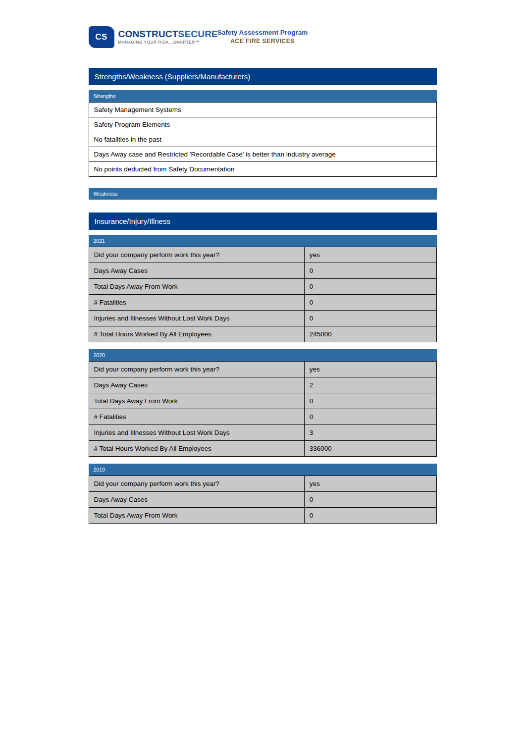CONSTRUCTSECURE
MANAGING YOUR RISK…SMARTER™
Safety Assessment Program
ACE FIRE SERVICES
Strengths/Weakness (Suppliers/Manufacturers)
Strengths
| Safety Management Systems |
| Safety Program Elements |
| No fatalities in the past |
| Days Away case and Restricted 'Recordable Case' is better than industry average |
| No points deducted from Safety Documentation |
Weakness
Insurance/Injury/Illness
2021
| Did your company perform work this year? | yes |
| Days Away Cases | 0 |
| Total Days Away From Work | 0 |
| # Fatalities | 0 |
| Injuries and Illnesses Without Lost Work Days | 0 |
| # Total Hours Worked By All Employees | 245000 |
2020
| Did your company perform work this year? | yes |
| Days Away Cases | 2 |
| Total Days Away From Work | 0 |
| # Fatalities | 0 |
| Injuries and Illnesses Without Lost Work Days | 3 |
| # Total Hours Worked By All Employees | 336000 |
2019
| Did your company perform work this year? | yes |
| Days Away Cases | 0 |
| Total Days Away From Work | 0 |